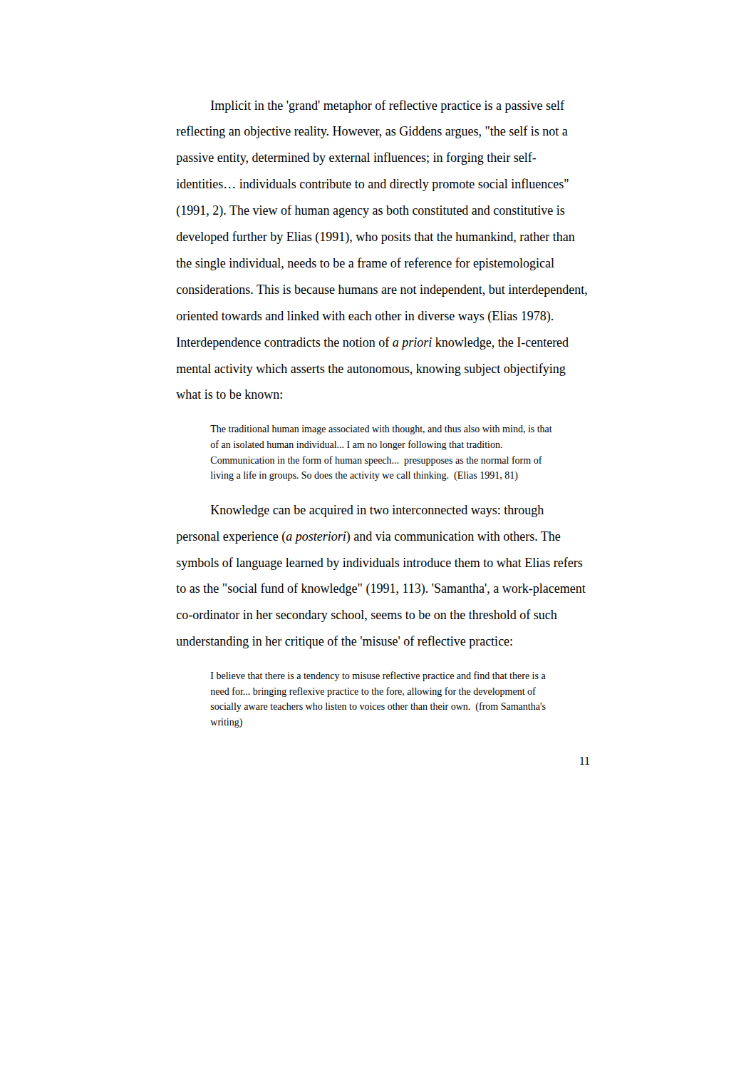Implicit in the 'grand' metaphor of reflective practice is a passive self reflecting an objective reality. However, as Giddens argues, "the self is not a passive entity, determined by external influences; in forging their self-identities… individuals contribute to and directly promote social influences" (1991, 2). The view of human agency as both constituted and constitutive is developed further by Elias (1991), who posits that the humankind, rather than the single individual, needs to be a frame of reference for epistemological considerations. This is because humans are not independent, but interdependent, oriented towards and linked with each other in diverse ways (Elias 1978). Interdependence contradicts the notion of a priori knowledge, the I-centered mental activity which asserts the autonomous, knowing subject objectifying what is to be known:
The traditional human image associated with thought, and thus also with mind, is that of an isolated human individual... I am no longer following that tradition. Communication in the form of human speech... presupposes as the normal form of living a life in groups. So does the activity we call thinking. (Elias 1991, 81)
Knowledge can be acquired in two interconnected ways: through personal experience (a posteriori) and via communication with others. The symbols of language learned by individuals introduce them to what Elias refers to as the "social fund of knowledge" (1991, 113). 'Samantha', a work-placement co-ordinator in her secondary school, seems to be on the threshold of such understanding in her critique of the 'misuse' of reflective practice:
I believe that there is a tendency to misuse reflective practice and find that there is a need for... bringing reflexive practice to the fore, allowing for the development of socially aware teachers who listen to voices other than their own. (from Samantha's writing)
11